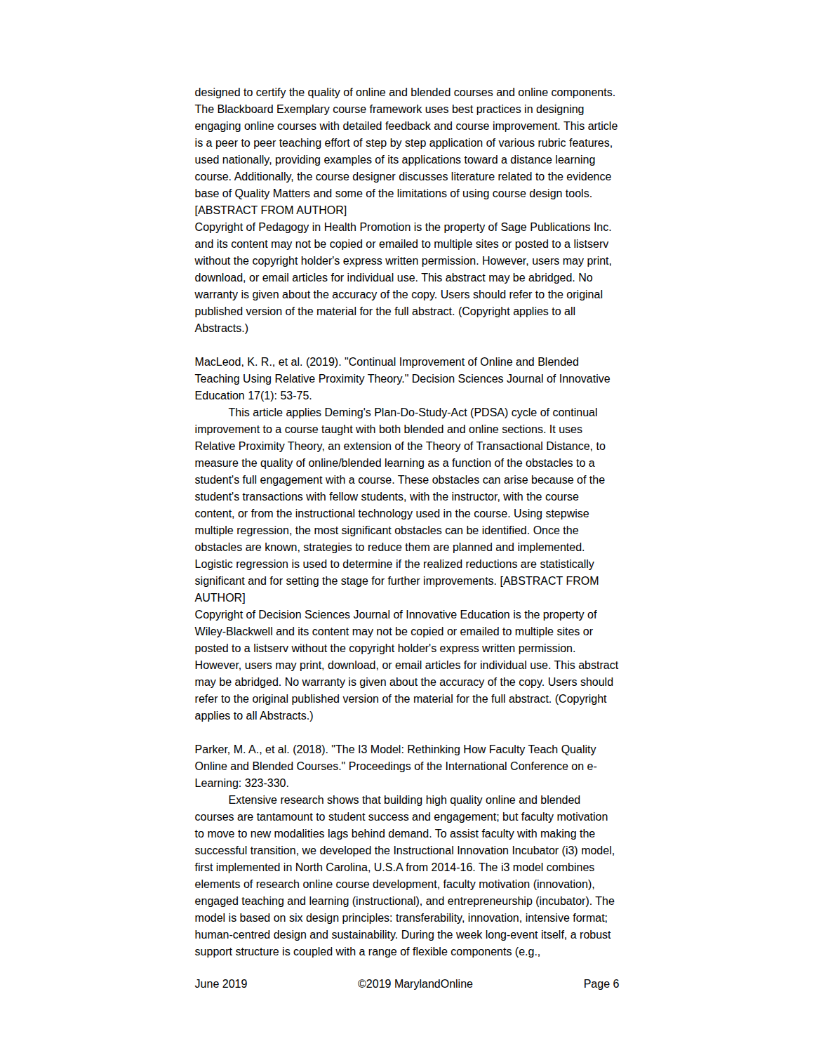designed to certify the quality of online and blended courses and online components. The Blackboard Exemplary course framework uses best practices in designing engaging online courses with detailed feedback and course improvement. This article is a peer to peer teaching effort of step by step application of various rubric features, used nationally, providing examples of its applications toward a distance learning course. Additionally, the course designer discusses literature related to the evidence base of Quality Matters and some of the limitations of using course design tools. [ABSTRACT FROM AUTHOR]
Copyright of Pedagogy in Health Promotion is the property of Sage Publications Inc. and its content may not be copied or emailed to multiple sites or posted to a listserv without the copyright holder's express written permission. However, users may print, download, or email articles for individual use. This abstract may be abridged. No warranty is given about the accuracy of the copy. Users should refer to the original published version of the material for the full abstract. (Copyright applies to all Abstracts.)
MacLeod, K. R., et al. (2019). "Continual Improvement of Online and Blended Teaching Using Relative Proximity Theory." Decision Sciences Journal of Innovative Education 17(1): 53-75.
This article applies Deming's Plan-Do-Study-Act (PDSA) cycle of continual improvement to a course taught with both blended and online sections. It uses Relative Proximity Theory, an extension of the Theory of Transactional Distance, to measure the quality of online/blended learning as a function of the obstacles to a student's full engagement with a course. These obstacles can arise because of the student's transactions with fellow students, with the instructor, with the course content, or from the instructional technology used in the course. Using stepwise multiple regression, the most significant obstacles can be identified. Once the obstacles are known, strategies to reduce them are planned and implemented. Logistic regression is used to determine if the realized reductions are statistically significant and for setting the stage for further improvements. [ABSTRACT FROM AUTHOR]
Copyright of Decision Sciences Journal of Innovative Education is the property of Wiley-Blackwell and its content may not be copied or emailed to multiple sites or posted to a listserv without the copyright holder's express written permission. However, users may print, download, or email articles for individual use. This abstract may be abridged. No warranty is given about the accuracy of the copy. Users should refer to the original published version of the material for the full abstract. (Copyright applies to all Abstracts.)
Parker, M. A., et al. (2018). "The I3 Model: Rethinking How Faculty Teach Quality Online and Blended Courses." Proceedings of the International Conference on e-Learning: 323-330.
Extensive research shows that building high quality online and blended courses are tantamount to student success and engagement; but faculty motivation to move to new modalities lags behind demand. To assist faculty with making the successful transition, we developed the Instructional Innovation Incubator (i3) model, first implemented in North Carolina, U.S.A from 2014-16. The i3 model combines elements of research online course development, faculty motivation (innovation), engaged teaching and learning (instructional), and entrepreneurship (incubator). The model is based on six design principles: transferability, innovation, intensive format; human-centred design and sustainability. During the week long-event itself, a robust support structure is coupled with a range of flexible components (e.g.,
June 2019 ©2019 MarylandOnline Page 6